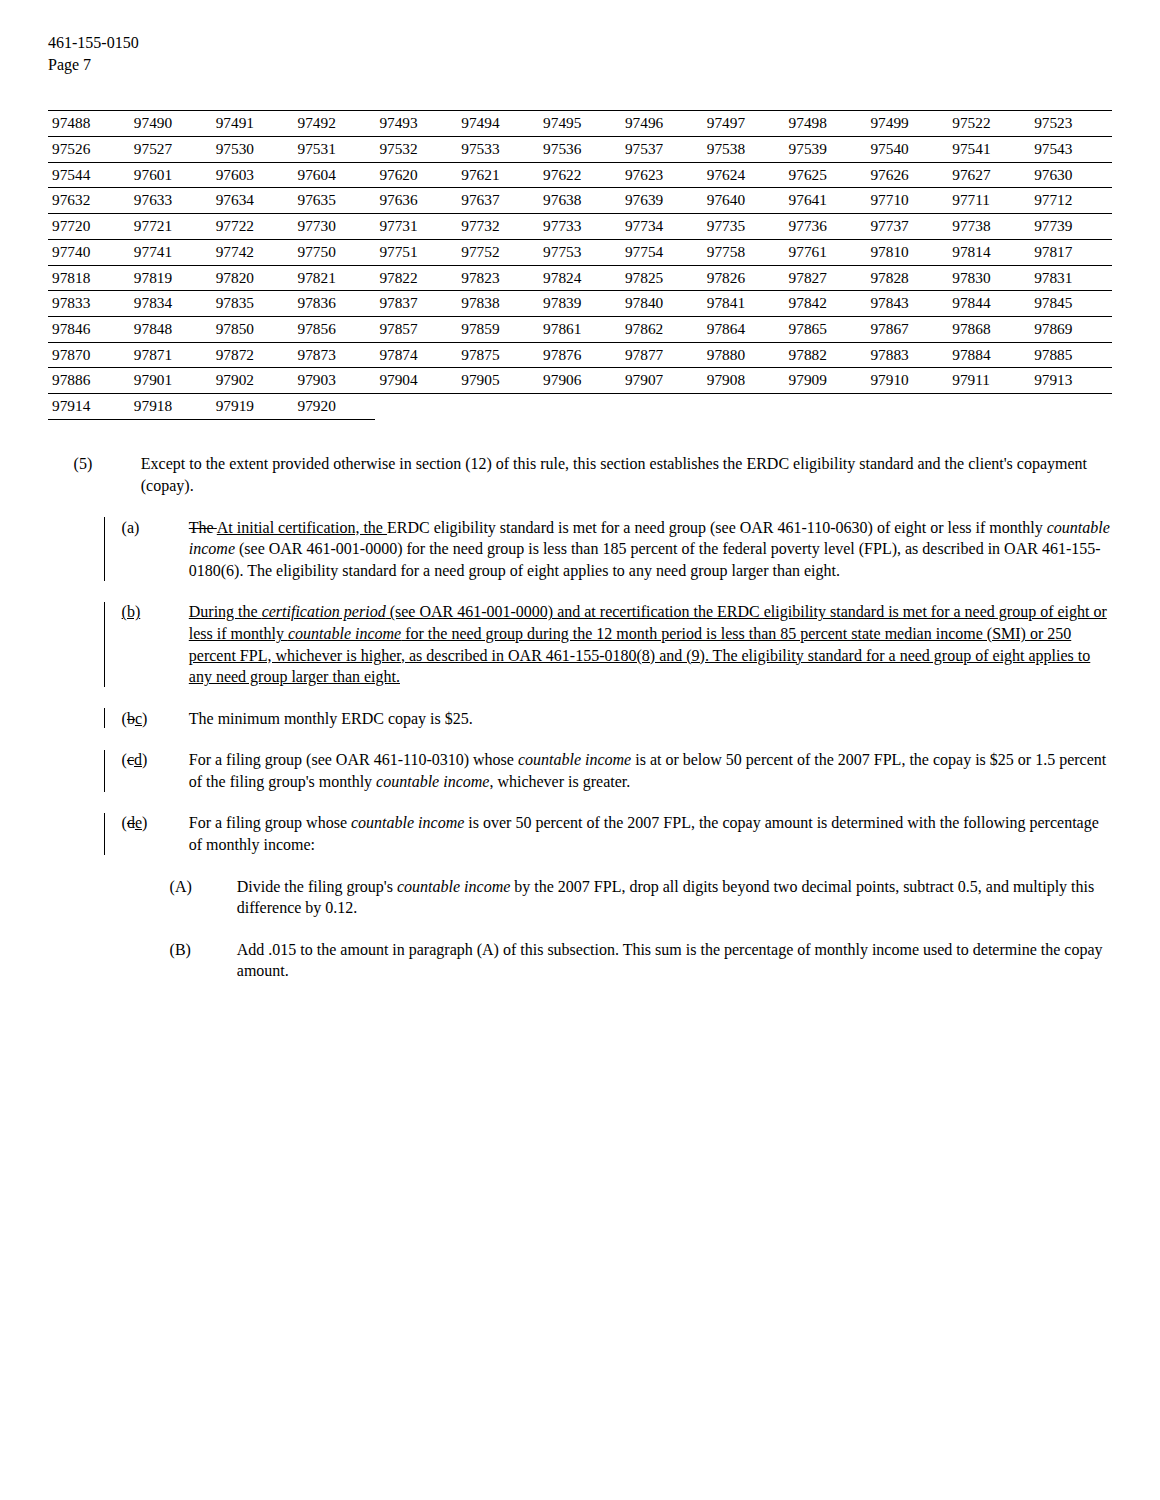461-155-0150
Page 7
| 97488 | 97490 | 97491 | 97492 | 97493 | 97494 | 97495 | 97496 | 97497 | 97498 | 97499 | 97522 | 97523 |
| 97526 | 97527 | 97530 | 97531 | 97532 | 97533 | 97536 | 97537 | 97538 | 97539 | 97540 | 97541 | 97543 |
| 97544 | 97601 | 97603 | 97604 | 97620 | 97621 | 97622 | 97623 | 97624 | 97625 | 97626 | 97627 | 97630 |
| 97632 | 97633 | 97634 | 97635 | 97636 | 97637 | 97638 | 97639 | 97640 | 97641 | 97710 | 97711 | 97712 |
| 97720 | 97721 | 97722 | 97730 | 97731 | 97732 | 97733 | 97734 | 97735 | 97736 | 97737 | 97738 | 97739 |
| 97740 | 97741 | 97742 | 97750 | 97751 | 97752 | 97753 | 97754 | 97758 | 97761 | 97810 | 97814 | 97817 |
| 97818 | 97819 | 97820 | 97821 | 97822 | 97823 | 97824 | 97825 | 97826 | 97827 | 97828 | 97830 | 97831 |
| 97833 | 97834 | 97835 | 97836 | 97837 | 97838 | 97839 | 97840 | 97841 | 97842 | 97843 | 97844 | 97845 |
| 97846 | 97848 | 97850 | 97856 | 97857 | 97859 | 97861 | 97862 | 97864 | 97865 | 97867 | 97868 | 97869 |
| 97870 | 97871 | 97872 | 97873 | 97874 | 97875 | 97876 | 97877 | 97880 | 97882 | 97883 | 97884 | 97885 |
| 97886 | 97901 | 97902 | 97903 | 97904 | 97905 | 97906 | 97907 | 97908 | 97909 | 97910 | 97911 | 97913 |
| 97914 | 97918 | 97919 | 97920 | | | | | | | | | |
(5)
Except to the extent provided otherwise in section (12) of this rule, this section establishes the ERDC eligibility standard and the client's copayment (copay).
(a)
The At initial certification, the ERDC eligibility standard is met for a need group (see OAR 461-110-0630) of eight or less if monthly countable income (see OAR 461-001-0000) for the need group is less than 185 percent of the federal poverty level (FPL), as described in OAR 461-155-0180(6). The eligibility standard for a need group of eight applies to any need group larger than eight.
(b)
During the certification period (see OAR 461-001-0000) and at recertification the ERDC eligibility standard is met for a need group of eight or less if monthly countable income for the need group during the 12 month period is less than 85 percent state median income (SMI) or 250 percent FPL, whichever is higher, as described in OAR 461-155-0180(8) and (9). The eligibility standard for a need group of eight applies to any need group larger than eight.
(bc)
The minimum monthly ERDC copay is $25.
(cd)
For a filing group (see OAR 461-110-0310) whose countable income is at or below 50 percent of the 2007 FPL, the copay is $25 or 1.5 percent of the filing group's monthly countable income, whichever is greater.
(de)
For a filing group whose countable income is over 50 percent of the 2007 FPL, the copay amount is determined with the following percentage of monthly income:
(A)
Divide the filing group's countable income by the 2007 FPL, drop all digits beyond two decimal points, subtract 0.5, and multiply this difference by 0.12.
(B)
Add .015 to the amount in paragraph (A) of this subsection. This sum is the percentage of monthly income used to determine the copay amount.